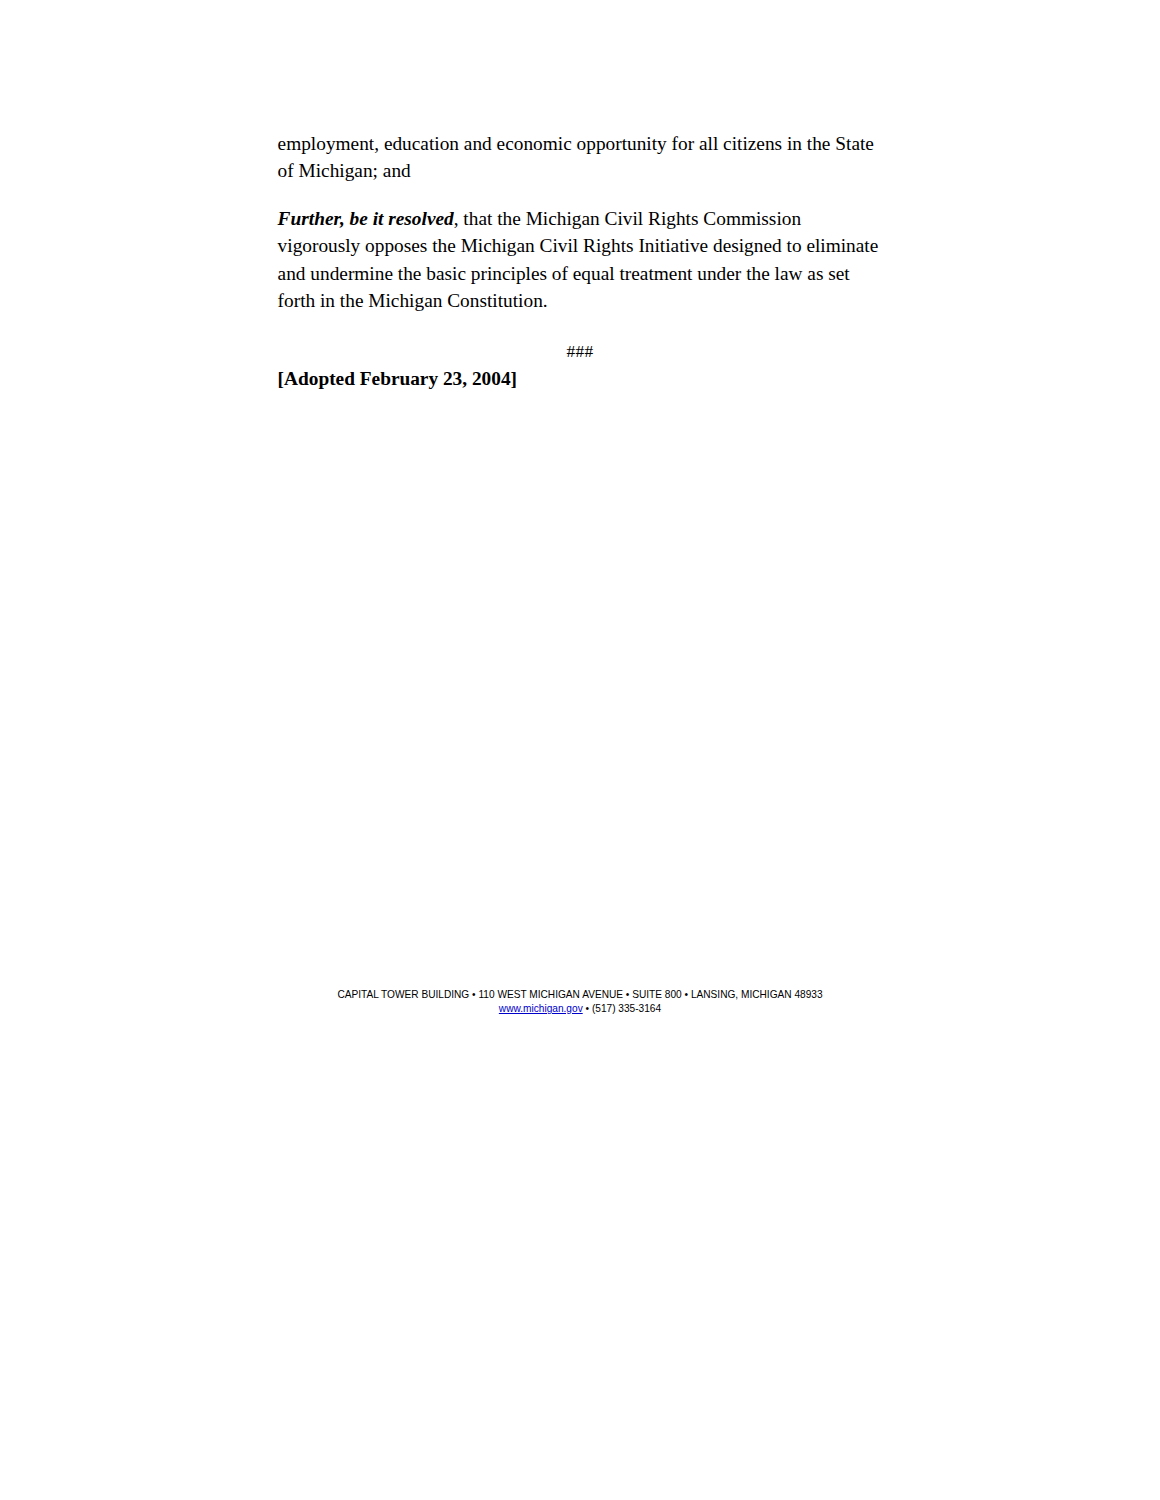employment, education and economic opportunity for all citizens in the State of Michigan; and
Further, be it resolved, that the Michigan Civil Rights Commission vigorously opposes the Michigan Civil Rights Initiative designed to eliminate and undermine the basic principles of equal treatment under the law as set forth in the Michigan Constitution.
###
[Adopted February 23, 2004]
CAPITAL TOWER BUILDING • 110 WEST MICHIGAN AVENUE • SUITE 800 • LANSING, MICHIGAN 48933
www.michigan.gov • (517) 335-3164